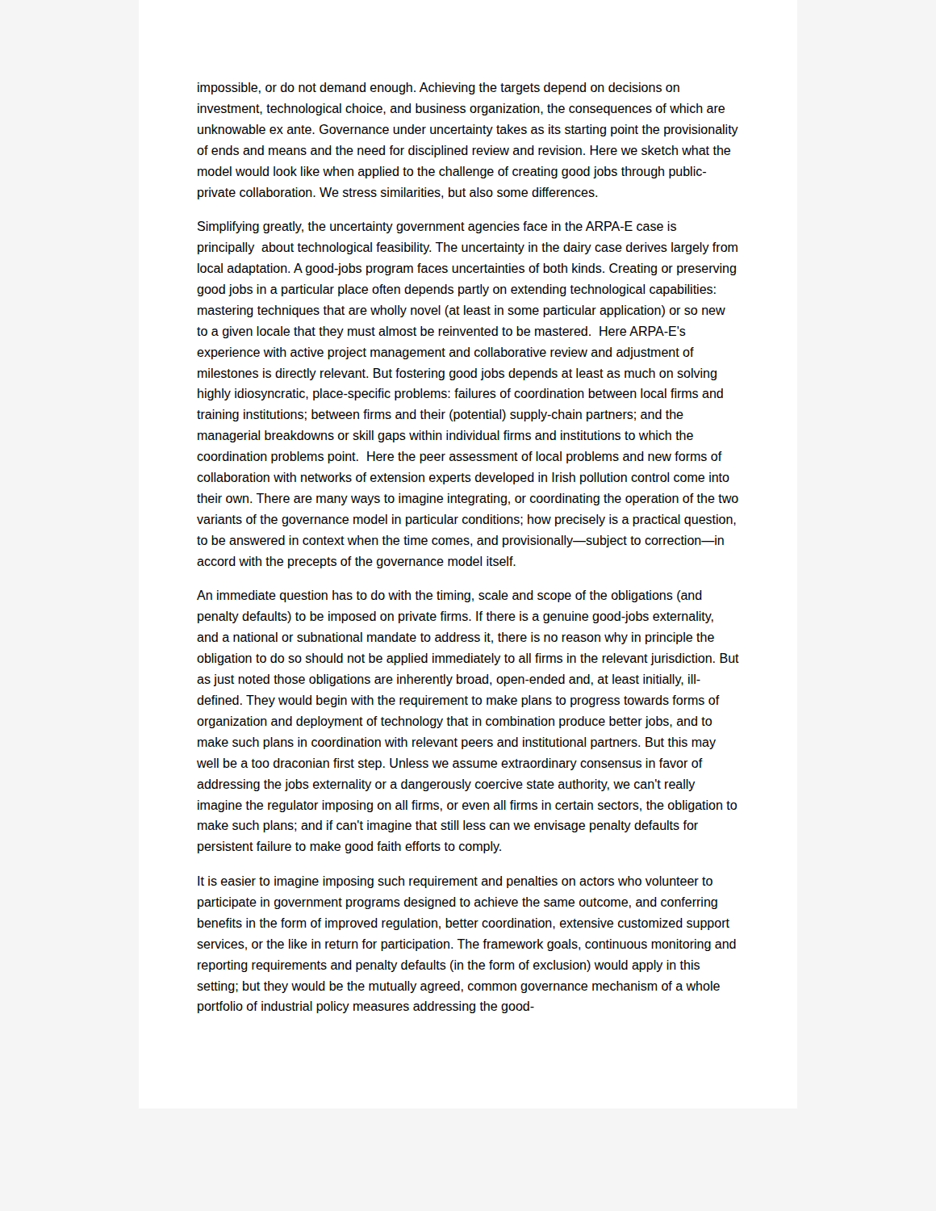impossible, or do not demand enough. Achieving the targets depend on decisions on investment, technological choice, and business organization, the consequences of which are unknowable ex ante. Governance under uncertainty takes as its starting point the provisionality of ends and means and the need for disciplined review and revision. Here we sketch what the model would look like when applied to the challenge of creating good jobs through public-private collaboration. We stress similarities, but also some differences.
Simplifying greatly, the uncertainty government agencies face in the ARPA-E case is principally about technological feasibility. The uncertainty in the dairy case derives largely from local adaptation. A good-jobs program faces uncertainties of both kinds. Creating or preserving good jobs in a particular place often depends partly on extending technological capabilities: mastering techniques that are wholly novel (at least in some particular application) or so new to a given locale that they must almost be reinvented to be mastered. Here ARPA-E's experience with active project management and collaborative review and adjustment of milestones is directly relevant. But fostering good jobs depends at least as much on solving highly idiosyncratic, place-specific problems: failures of coordination between local firms and training institutions; between firms and their (potential) supply-chain partners; and the managerial breakdowns or skill gaps within individual firms and institutions to which the coordination problems point. Here the peer assessment of local problems and new forms of collaboration with networks of extension experts developed in Irish pollution control come into their own. There are many ways to imagine integrating, or coordinating the operation of the two variants of the governance model in particular conditions; how precisely is a practical question, to be answered in context when the time comes, and provisionally—subject to correction—in accord with the precepts of the governance model itself.
An immediate question has to do with the timing, scale and scope of the obligations (and penalty defaults) to be imposed on private firms. If there is a genuine good-jobs externality, and a national or subnational mandate to address it, there is no reason why in principle the obligation to do so should not be applied immediately to all firms in the relevant jurisdiction. But as just noted those obligations are inherently broad, open-ended and, at least initially, ill-defined. They would begin with the requirement to make plans to progress towards forms of organization and deployment of technology that in combination produce better jobs, and to make such plans in coordination with relevant peers and institutional partners. But this may well be a too draconian first step. Unless we assume extraordinary consensus in favor of addressing the jobs externality or a dangerously coercive state authority, we can't really imagine the regulator imposing on all firms, or even all firms in certain sectors, the obligation to make such plans; and if can't imagine that still less can we envisage penalty defaults for persistent failure to make good faith efforts to comply.
It is easier to imagine imposing such requirement and penalties on actors who volunteer to participate in government programs designed to achieve the same outcome, and conferring benefits in the form of improved regulation, better coordination, extensive customized support services, or the like in return for participation. The framework goals, continuous monitoring and reporting requirements and penalty defaults (in the form of exclusion) would apply in this setting; but they would be the mutually agreed, common governance mechanism of a whole portfolio of industrial policy measures addressing the good-